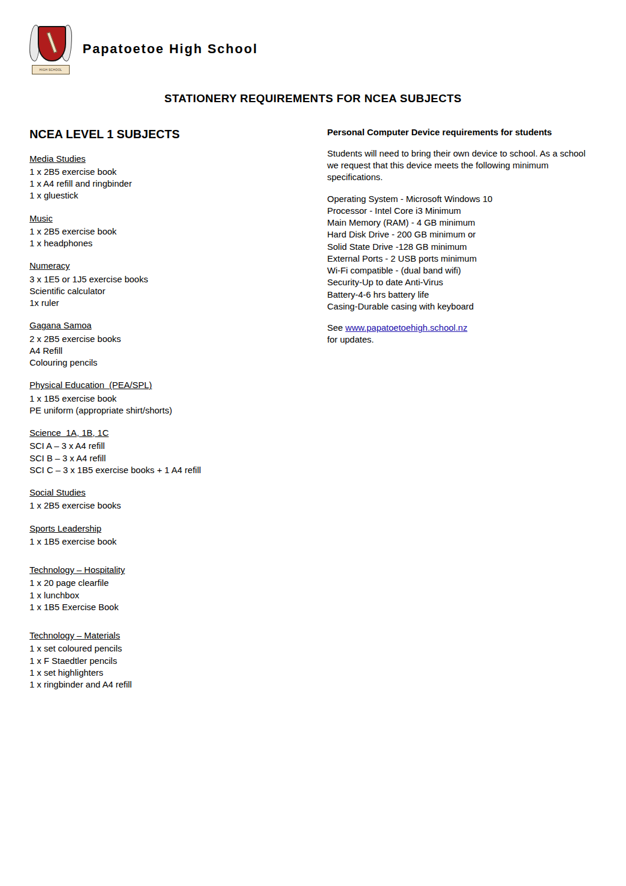HIGH SCHOOL
Papatoetoe High School
STATIONERY REQUIREMENTS FOR NCEA SUBJECTS
NCEA LEVEL 1 SUBJECTS
Media Studies
1 x 2B5 exercise book
1 x A4 refill and ringbinder
1 x gluestick
Music
1 x 2B5 exercise book
1 x headphones
Numeracy
3 x 1E5 or 1J5 exercise books
Scientific calculator
1x ruler
Gagana Samoa
2 x 2B5 exercise books
A4 Refill
Colouring pencils
Physical Education (PEA/SPL)
1 x 1B5 exercise book
PE uniform (appropriate shirt/shorts)
Science 1A, 1B, 1C
SCI A – 3 x A4 refill
SCI B – 3 x A4 refill
SCI C – 3 x 1B5 exercise books + 1 A4 refill
Social Studies
1 x 2B5 exercise books
Sports Leadership
1 x 1B5 exercise book
Technology – Hospitality
1 x 20 page clearfile
1 x lunchbox
1 x 1B5 Exercise Book
Technology – Materials
1 x set coloured pencils
1 x F Staedtler pencils
1 x set highlighters
1 x ringbinder and A4 refill
Personal Computer Device requirements for students
Students will need to bring their own device to school. As a school we request that this device meets the following minimum specifications.
Operating System - Microsoft Windows 10
Processor - Intel Core i3 Minimum
Main Memory (RAM) - 4 GB minimum
Hard Disk Drive - 200 GB minimum or
Solid State Drive -128 GB minimum
External Ports - 2 USB ports minimum
Wi-Fi compatible - (dual band wifi)
Security-Up to date Anti-Virus
Battery-4-6 hrs battery life
Casing-Durable casing with keyboard
See www.papatoetoehigh.school.nz
for updates.